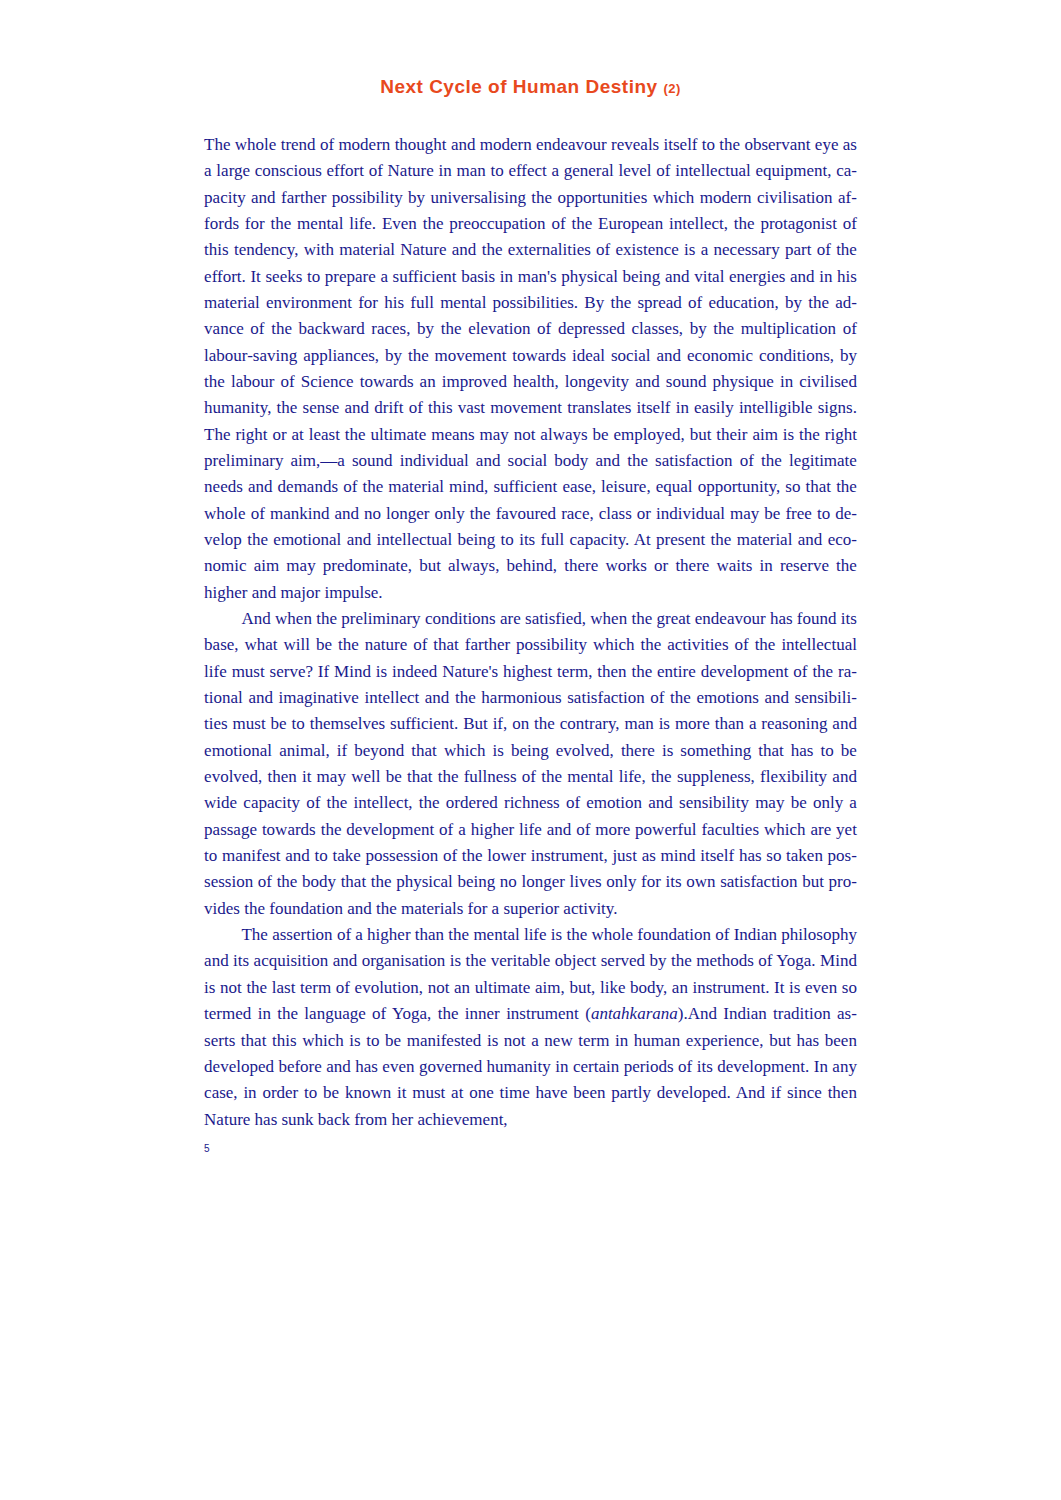Next Cycle of Human Destiny (2)
The whole trend of modern thought and modern endeavour reveals itself to the observant eye as a large conscious effort of Nature in man to effect a general level of intellectual equipment, capacity and farther possibility by universalising the opportunities which modern civilisation affords for the mental life. Even the preoccupation of the European intellect, the protagonist of this tendency, with material Nature and the externalities of existence is a necessary part of the effort. It seeks to prepare a sufficient basis in man's physical being and vital energies and in his material environment for his full mental possibilities. By the spread of education, by the advance of the backward races, by the elevation of depressed classes, by the multiplication of labour-saving appliances, by the movement towards ideal social and economic conditions, by the labour of Science towards an improved health, longevity and sound physique in civilised humanity, the sense and drift of this vast movement translates itself in easily intelligible signs. The right or at least the ultimate means may not always be employed, but their aim is the right preliminary aim,—a sound individual and social body and the satisfaction of the legitimate needs and demands of the material mind, sufficient ease, leisure, equal opportunity, so that the whole of mankind and no longer only the favoured race, class or individual may be free to develop the emotional and intellectual being to its full capacity. At present the material and economic aim may predominate, but always, behind, there works or there waits in reserve the higher and major impulse.
And when the preliminary conditions are satisfied, when the great endeavour has found its base, what will be the nature of that farther possibility which the activities of the intellectual life must serve? If Mind is indeed Nature's highest term, then the entire development of the rational and imaginative intellect and the harmonious satisfaction of the emotions and sensibilities must be to themselves sufficient. But if, on the contrary, man is more than a reasoning and emotional animal, if beyond that which is being evolved, there is something that has to be evolved, then it may well be that the fullness of the mental life, the suppleness, flexibility and wide capacity of the intellect, the ordered richness of emotion and sensibility may be only a passage towards the development of a higher life and of more powerful faculties which are yet to manifest and to take possession of the lower instrument, just as mind itself has so taken possession of the body that the physical being no longer lives only for its own satisfaction but provides the foundation and the materials for a superior activity.
The assertion of a higher than the mental life is the whole foundation of Indian philosophy and its acquisition and organisation is the veritable object served by the methods of Yoga. Mind is not the last term of evolution, not an ultimate aim, but, like body, an instrument. It is even so termed in the language of Yoga, the inner instrument (antahkarana).And Indian tradition asserts that this which is to be manifested is not a new term in human experience, but has been developed before and has even governed humanity in certain periods of its development. In any case, in order to be known it must at one time have been partly developed. And if since then Nature has sunk back from her achievement,
5